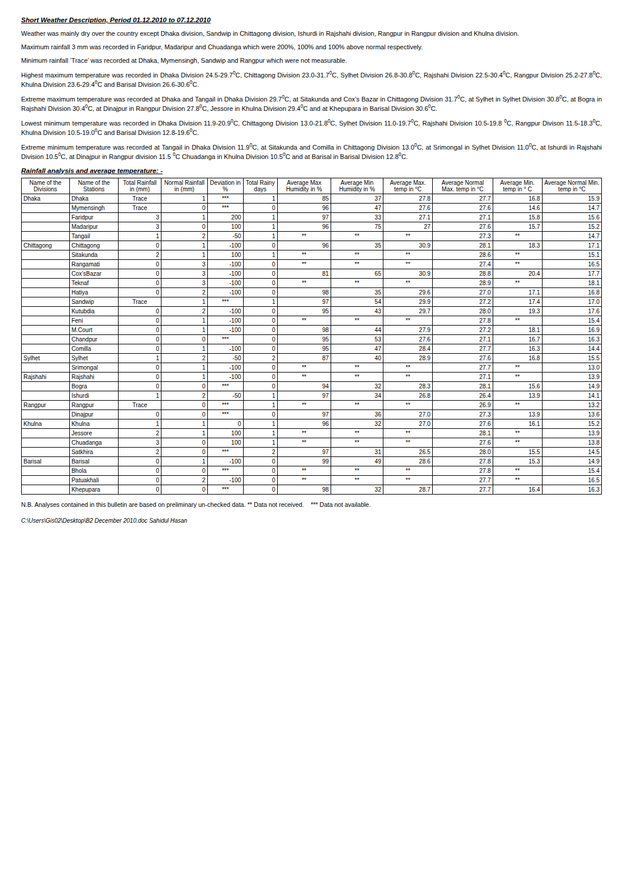Short Weather Description, Period 01.12.2010 to 07.12.2010
Weather was mainly dry over the country except Dhaka division, Sandwip in Chittagong division, Ishurdi in Rajshahi division, Rangpur in Rangpur division and Khulna division.
Maximum rainfall 3 mm was recorded in Faridpur, Madaripur and Chuadanga which were 200%, 100% and 100% above normal respectively.
Minimum rainfall ‘Trace’ was recorded at Dhaka, Mymensingh, Sandwip and Rangpur which were not measurable.
Highest maximum temperature was recorded in Dhaka Division 24.5-29.70C, Chittagong Division 23.0-31.70C, Sylhet Division 26.8-30.80C, Rajshahi Division 22.5-30.40C, Rangpur Division 25.2-27.80C, Khulna Division 23.6-29.40C and Barisal Division 26.6-30.60C.
Extreme maximum temperature was recorded at Dhaka and Tangail in Dhaka Division 29.70C, at Sitakunda and Cox’s Bazar in Chittagong Division 31.70C, at Sylhet in Sylhet Division 30.80C, at Bogra in Rajshahi Division 30.40C, at Dinajpur in Rangpur Division 27.80C, Jessore in Khulna Division 29.40C and at Khepupara in Barisal Division 30.60C.
Lowest minimum temperature was recorded in Dhaka Division 11.9-20.90C, Chittagong Division 13.0-21.80C, Sylhet Division 11.0-19.70C, Rajshahi Division 10.5-19.8 0C, Rangpur Divison 11.5-18.30C, Khulna Division 10.5-19.00C and Barisal Division 12.8-19.60C.
Extreme minimum temperature was recorded at Tangail in Dhaka Division 11.90C, at Sitakunda and Comilla in Chittagong Division 13.00C, at Srimongal in Sylhet Division 11.00C, at Ishurdi in Rajshahi Division 10.50C, at Dinajpur in Rangpur division 11.5 0C Chuadanga in Khulna Division 10.50C and at Barisal in Barisal Division 12.80C.
Rainfall analysis and average temperature: -
| Name of the Divisions | Name of the Stations | Total Rainfall in (mm) | Normal Rainfall in (mm) | Deviation in % | Total Rainy days | Average Max Humidity in % | Average Min Humidity in % | Average Max. temp in °C | Average Normal Max. temp in °C | Average Min. temp in ° C | Average Normal Min. temp in °C |
| --- | --- | --- | --- | --- | --- | --- | --- | --- | --- | --- | --- |
| Dhaka | Dhaka | Trace | 1 | *** | 1 | 85 | 37 | 27.8 | 27.7 | 16.8 | 15.9 |
| | Mymensingh | Trace | 0 | *** | 0 | 96 | 47 | 27.6 | 27.6 | 14.6 | 14.7 |
| | Faridpur | 3 | 1 | 200 | 1 | 97 | 33 | 27.1 | 27.1 | 15.8 | 15.6 |
| | Madaripur | 3 | 0 | 100 | 1 | 96 | 75 | 27 | 27.6 | 15.7 | 15.2 |
| | Tangail | 1 | 2 | -50 | 1 | ** | ** | ** | 27.3 | ** | 14.7 |
| Chittagong | Chittagong | 0 | 1 | -100 | 0 | 96 | 35 | 30.9 | 28.1 | 18.3 | 17.1 |
| | Sitakunda | 2 | 1 | 100 | 1 | ** | ** | ** | 28.6 | ** | 15.1 |
| | Rangamati | 0 | 3 | -100 | 0 | ** | ** | ** | 27.4 | ** | 16.5 |
| | Cox’sBazar | 0 | 3 | -100 | 0 | 81 | 65 | 30.9 | 28.8 | 20.4 | 17.7 |
| | Teknaf | 0 | 3 | -100 | 0 | ** | ** | ** | 28.9 | ** | 18.1 |
| | Hatiya | 0 | 2 | -100 | 0 | 98 | 35 | 29.6 | 27.0 | 17.1 | 16.8 |
| | Sandwip | Trace | 1 | *** | 1 | 97 | 54 | 29.9 | 27.2 | 17.4 | 17.0 |
| | Kutubdia | 0 | 2 | -100 | 0 | 95 | 43 | 29.7 | 28.0 | 19.3 | 17.6 |
| | Feni | 0 | 1 | -100 | 0 | ** | ** | ** | 27.8 | ** | 15.4 |
| | M.Court | 0 | 1 | -100 | 0 | 98 | 44 | 27.9 | 27.2 | 18.1 | 16.9 |
| | Chandpur | 0 | 0 | *** | 0 | 95 | 53 | 27.6 | 27.1 | 16.7 | 16.3 |
| | Comilla | 0 | 1 | -100 | 0 | 95 | 47 | 28.4 | 27.7 | 16.3 | 14.4 |
| Sylhet | Sylhet | 1 | 2 | -50 | 2 | 87 | 40 | 28.9 | 27.6 | 16.8 | 15.5 |
| | Srimongal | 0 | 1 | -100 | 0 | ** | ** | ** | 27.7 | ** | 13.0 |
| Rajshahi | Rajshahi | 0 | 1 | -100 | 0 | ** | ** | ** | 27.1 | ** | 13.9 |
| | Bogra | 0 | 0 | *** | 0 | 94 | 32 | 28.3 | 28.1 | 15.6 | 14.9 |
| | Ishurdi | 1 | 2 | -50 | 1 | 97 | 34 | 26.8 | 26.4 | 13.9 | 14.1 |
| Rangpur | Rangpur | Trace | 0 | *** | 1 | ** | ** | ** | 26.9 | ** | 13.2 |
| | Dinajpur | 0 | 0 | *** | 0 | 97 | 36 | 27.0 | 27.3 | 13.9 | 13.6 |
| Khulna | Khulna | 1 | 1 | 0 | 1 | 96 | 32 | 27.0 | 27.6 | 16.1 | 15.2 |
| | Jessore | 2 | 1 | 100 | 1 | ** | ** | ** | 28.1 | ** | 13.9 |
| | Chuadanga | 3 | 0 | 100 | 1 | ** | ** | ** | 27.6 | ** | 13.8 |
| | Satkhira | 2 | 0 | *** | 2 | 97 | 31 | 26.5 | 28.0 | 15.5 | 14.5 |
| Barisal | Barisal | 0 | 1 | -100 | 0 | 99 | 49 | 28.6 | 27.8 | 15.3 | 14.9 |
| | Bhola | 0 | 0 | *** | 0 | ** | ** | ** | 27.8 | ** | 15.4 |
| | Patuakhali | 0 | 2 | -100 | 0 | ** | ** | ** | 27.7 | ** | 16.5 |
| | Khepupara | 0 | 0 | *** | 0 | 98 | 32 | 28.7 | 27.7 | 16.4 | 16.3 |
N.B. Analyses contained in this bulletin are based on preliminary un-checked data. ** Data not received. *** Data not available.
C:\Users\Gis02\Desktop\B2 December 2010.doc Sahidul Hasan